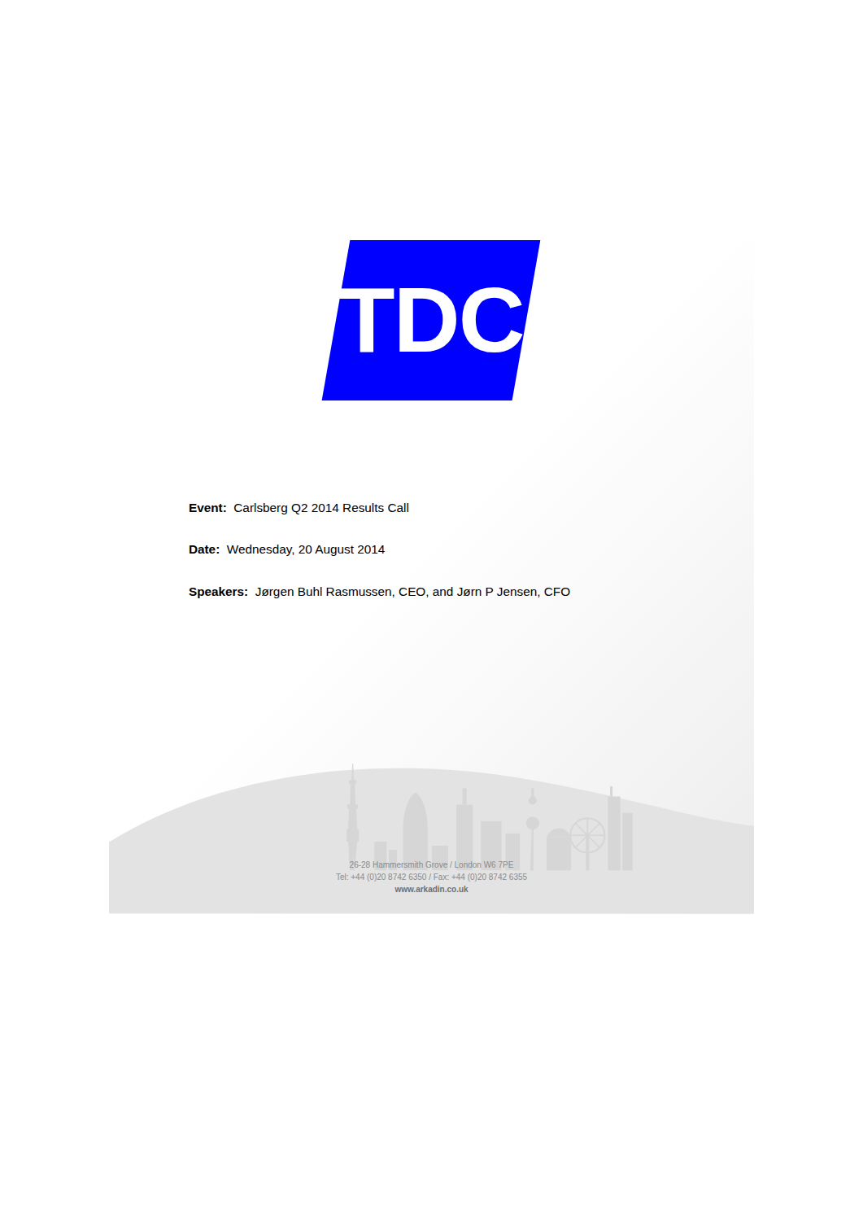TDC
Event: Carlsberg Q2 2014 Results Call
Date: Wednesday, 20 August 2014
Speakers: Jørgen Buhl Rasmussen, CEO, and Jørn P Jensen, CFO
26-28 Hammersmith Grove / London W6 7PE
Tel: +44 (0)20 8742 6350 / Fax: +44 (0)20 8742 6355
www.arkadin.co.uk